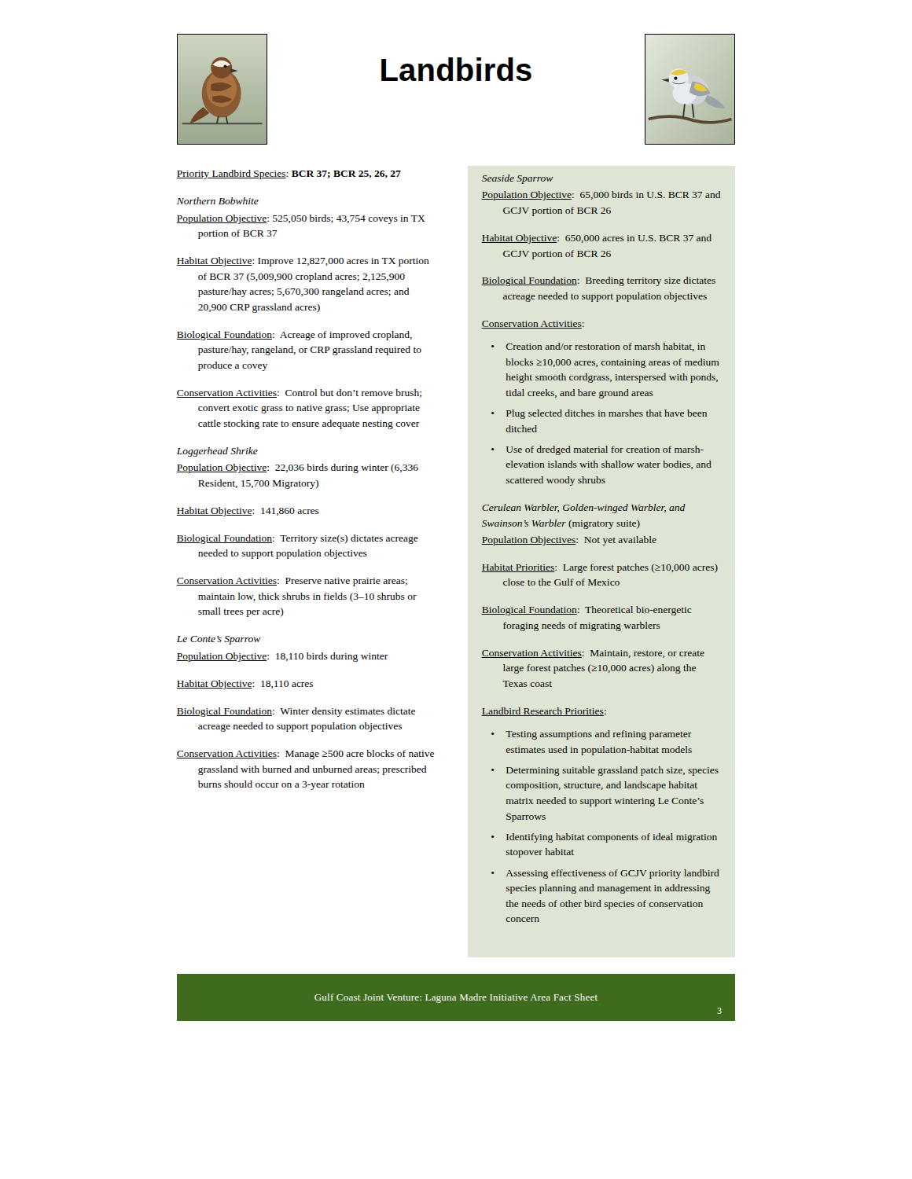Landbirds
Priority Landbird Species: BCR 37; BCR 25, 26, 27
Northern Bobwhite
Population Objective: 525,050 birds; 43,754 coveys in TX portion of BCR 37
Habitat Objective: Improve 12,827,000 acres in TX portion of BCR 37 (5,009,900 cropland acres; 2,125,900 pasture/hay acres; 5,670,300 rangeland acres; and 20,900 CRP grassland acres)
Biological Foundation: Acreage of improved cropland, pasture/hay, rangeland, or CRP grassland required to produce a covey
Conservation Activities: Control but don’t remove brush; convert exotic grass to native grass; Use appropriate cattle stocking rate to ensure adequate nesting cover
Loggerhead Shrike
Population Objective: 22,036 birds during winter (6,336 Resident, 15,700 Migratory)
Habitat Objective: 141,860 acres
Biological Foundation: Territory size(s) dictates acreage needed to support population objectives
Conservation Activities: Preserve native prairie areas; maintain low, thick shrubs in fields (3–10 shrubs or small trees per acre)
Le Conte’s Sparrow
Population Objective: 18,110 birds during winter
Habitat Objective: 18,110 acres
Biological Foundation: Winter density estimates dictate acreage needed to support population objectives
Conservation Activities: Manage ≥500 acre blocks of native grassland with burned and unburned areas; prescribed burns should occur on a 3-year rotation
Seaside Sparrow
Population Objective: 65,000 birds in U.S. BCR 37 and GCJV portion of BCR 26
Habitat Objective: 650,000 acres in U.S. BCR 37 and GCJV portion of BCR 26
Biological Foundation: Breeding territory size dictates acreage needed to support population objectives
Conservation Activities:
Creation and/or restoration of marsh habitat, in blocks ≥10,000 acres, containing areas of medium height smooth cordgrass, interspersed with ponds, tidal creeks, and bare ground areas
Plug selected ditches in marshes that have been ditched
Use of dredged material for creation of marsh-elevation islands with shallow water bodies, and scattered woody shrubs
Cerulean Warbler, Golden-winged Warbler, and Swainson’s Warbler (migratory suite)
Population Objectives: Not yet available
Habitat Priorities: Large forest patches (≥10,000 acres) close to the Gulf of Mexico
Biological Foundation: Theoretical bio-energetic foraging needs of migrating warblers
Conservation Activities: Maintain, restore, or create large forest patches (≥10,000 acres) along the Texas coast
Landbird Research Priorities:
Testing assumptions and refining parameter estimates used in population-habitat models
Determining suitable grassland patch size, species composition, structure, and landscape habitat matrix needed to support wintering Le Conte’s Sparrows
Identifying habitat components of ideal migration stopover habitat
Assessing effectiveness of GCJV priority landbird species planning and management in addressing the needs of other bird species of conservation concern
Gulf Coast Joint Venture: Laguna Madre Initiative Area Fact Sheet 3